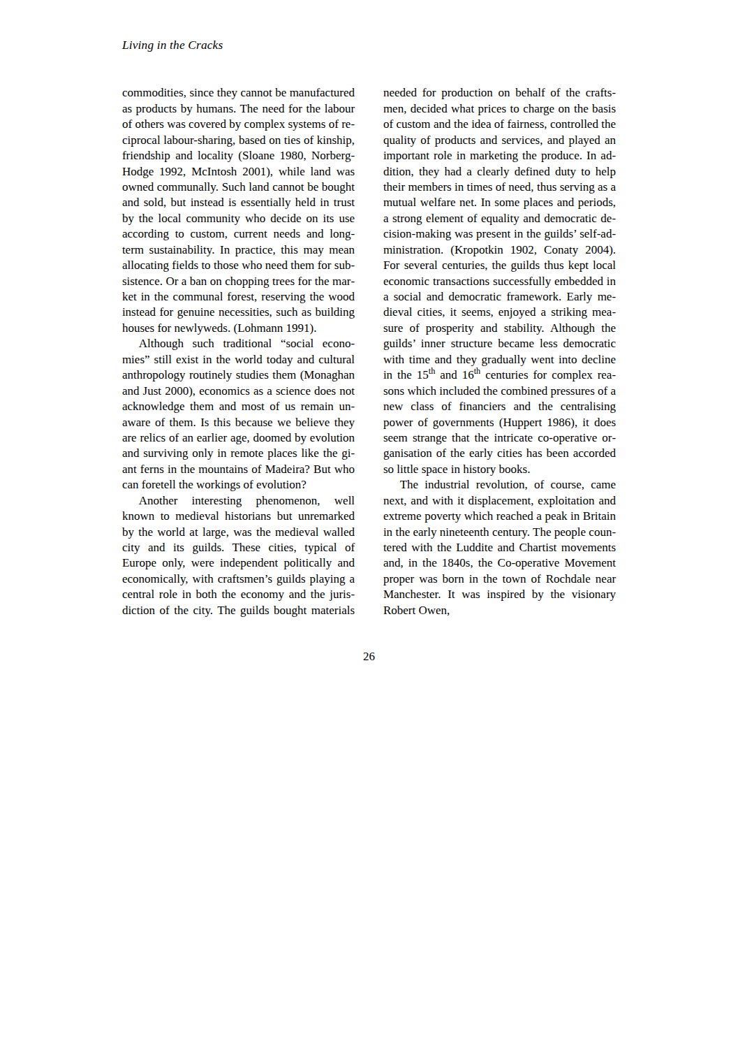Living in the Cracks
commodities, since they cannot be manufactured as products by humans. The need for the labour of others was covered by complex systems of reciprocal labour-sharing, based on ties of kinship, friendship and locality (Sloane 1980, Norberg-Hodge 1992, McIntosh 2001), while land was owned communally. Such land cannot be bought and sold, but instead is essentially held in trust by the local community who decide on its use according to custom, current needs and long-term sustainability. In practice, this may mean allocating fields to those who need them for subsistence. Or a ban on chopping trees for the market in the communal forest, reserving the wood instead for genuine necessities, such as building houses for newlyweds. (Lohmann 1991).
Although such traditional “social economies” still exist in the world today and cultural anthropology routinely studies them (Monaghan and Just 2000), economics as a science does not acknowledge them and most of us remain unaware of them. Is this because we believe they are relics of an earlier age, doomed by evolution and surviving only in remote places like the giant ferns in the mountains of Madeira? But who can foretell the workings of evolution?
Another interesting phenomenon, well known to medieval historians but unremarked by the world at large, was the medieval walled city and its guilds. These cities, typical of Europe only, were independent politically and economically, with craftsmen’s guilds playing a central role in both the economy and the jurisdiction of the city. The guilds bought materials needed for production on behalf of the craftsmen, decided what prices to charge on the basis of custom and the idea of fairness, controlled the quality of products and services, and played an important role in marketing the produce. In addition, they had a clearly defined duty to help their members in times of need, thus serving as a mutual welfare net. In some places and periods, a strong element of equality and democratic decision-making was present in the guilds’ self-administration. (Kropotkin 1902, Conaty 2004). For several centuries, the guilds thus kept local economic transactions successfully embedded in a social and democratic framework. Early medieval cities, it seems, enjoyed a striking measure of prosperity and stability. Although the guilds’ inner structure became less democratic with time and they gradually went into decline in the 15th and 16th centuries for complex reasons which included the combined pressures of a new class of financiers and the centralising power of governments (Huppert 1986), it does seem strange that the intricate co-operative organisation of the early cities has been accorded so little space in history books.
The industrial revolution, of course, came next, and with it displacement, exploitation and extreme poverty which reached a peak in Britain in the early nineteenth century. The people countered with the Luddite and Chartist movements and, in the 1840s, the Co-operative Movement proper was born in the town of Rochdale near Manchester. It was inspired by the visionary Robert Owen,
26